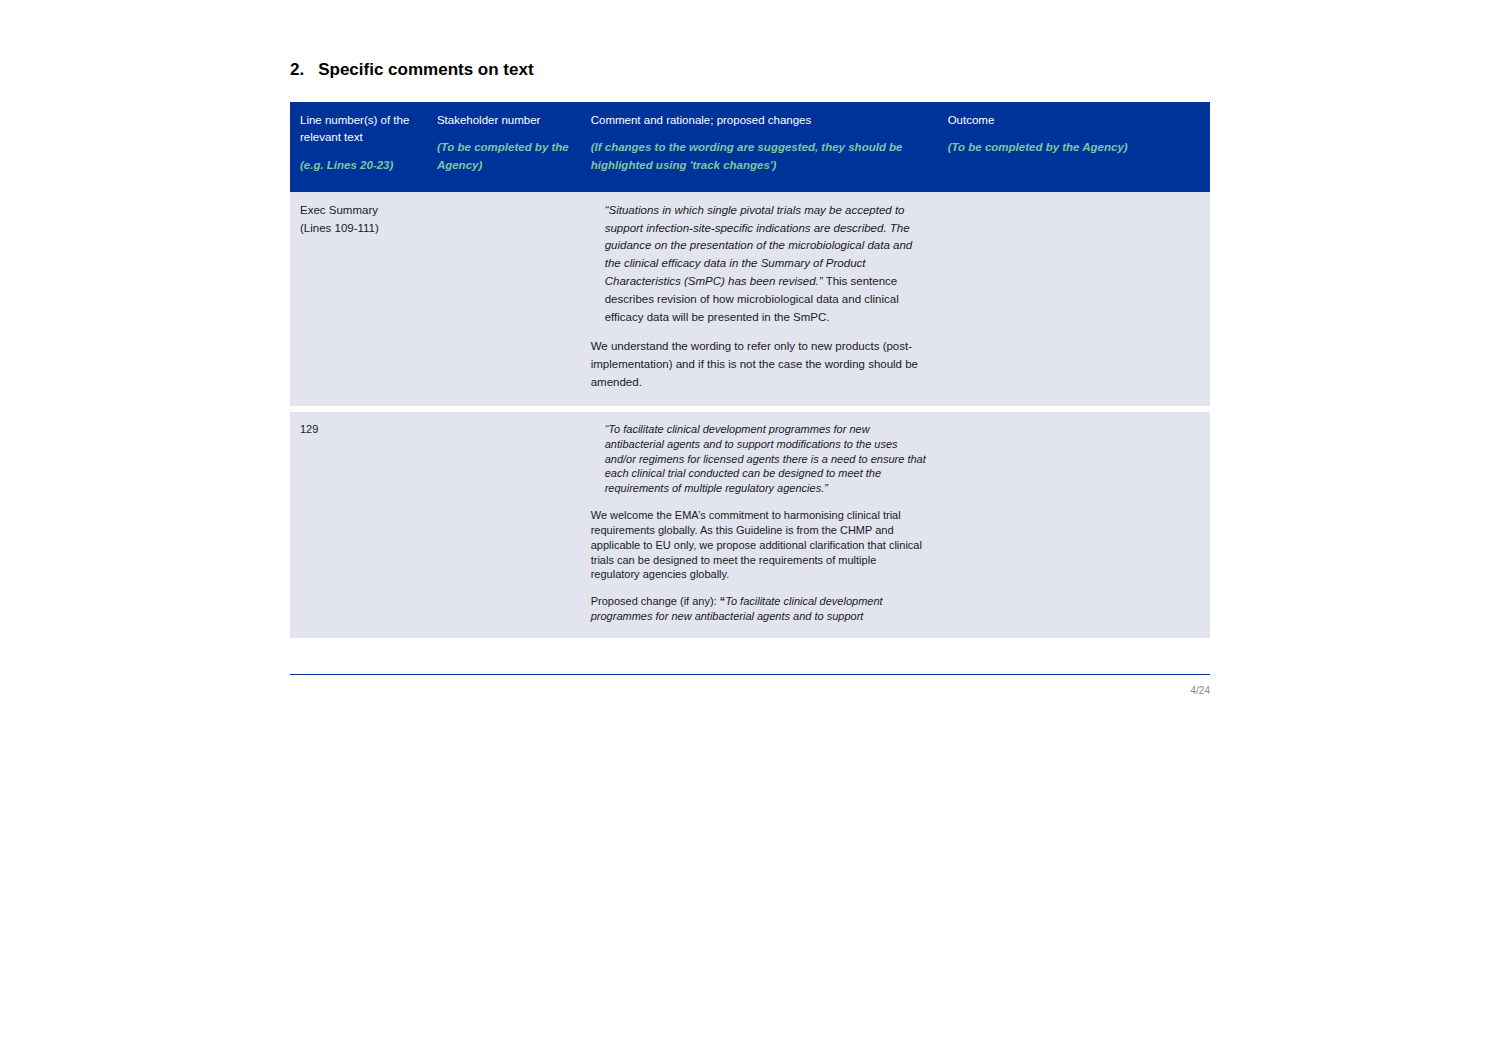2. Specific comments on text
| Line number(s) of the relevant text (e.g. Lines 20-23) | Stakeholder number (To be completed by the Agency) | Comment and rationale; proposed changes (If changes to the wording are suggested, they should be highlighted using 'track changes') | Outcome (To be completed by the Agency) |
| --- | --- | --- | --- |
| Exec Summary (Lines 109-111) | | “Situations in which single pivotal trials may be accepted to support infection-site-specific indications are described. The guidance on the presentation of the microbiological data and the clinical efficacy data in the Summary of Product Characteristics (SmPC) has been revised.” This sentence describes revision of how microbiological data and clinical efficacy data will be presented in the SmPC. We understand the wording to refer only to new products (post-implementation) and if this is not the case the wording should be amended. | |
| 129 | | “To facilitate clinical development programmes for new antibacterial agents and to support modifications to the uses and/or regimens for licensed agents there is a need to ensure that each clinical trial conducted can be designed to meet the requirements of multiple regulatory agencies.” We welcome the EMA’s commitment to harmonising clinical trial requirements globally. As this Guideline is from the CHMP and applicable to EU only, we propose additional clarification that clinical trials can be designed to meet the requirements of multiple regulatory agencies globally. Proposed change (if any): “ To facilitate clinical development programmes for new antibacterial agents and to support | |
4/24